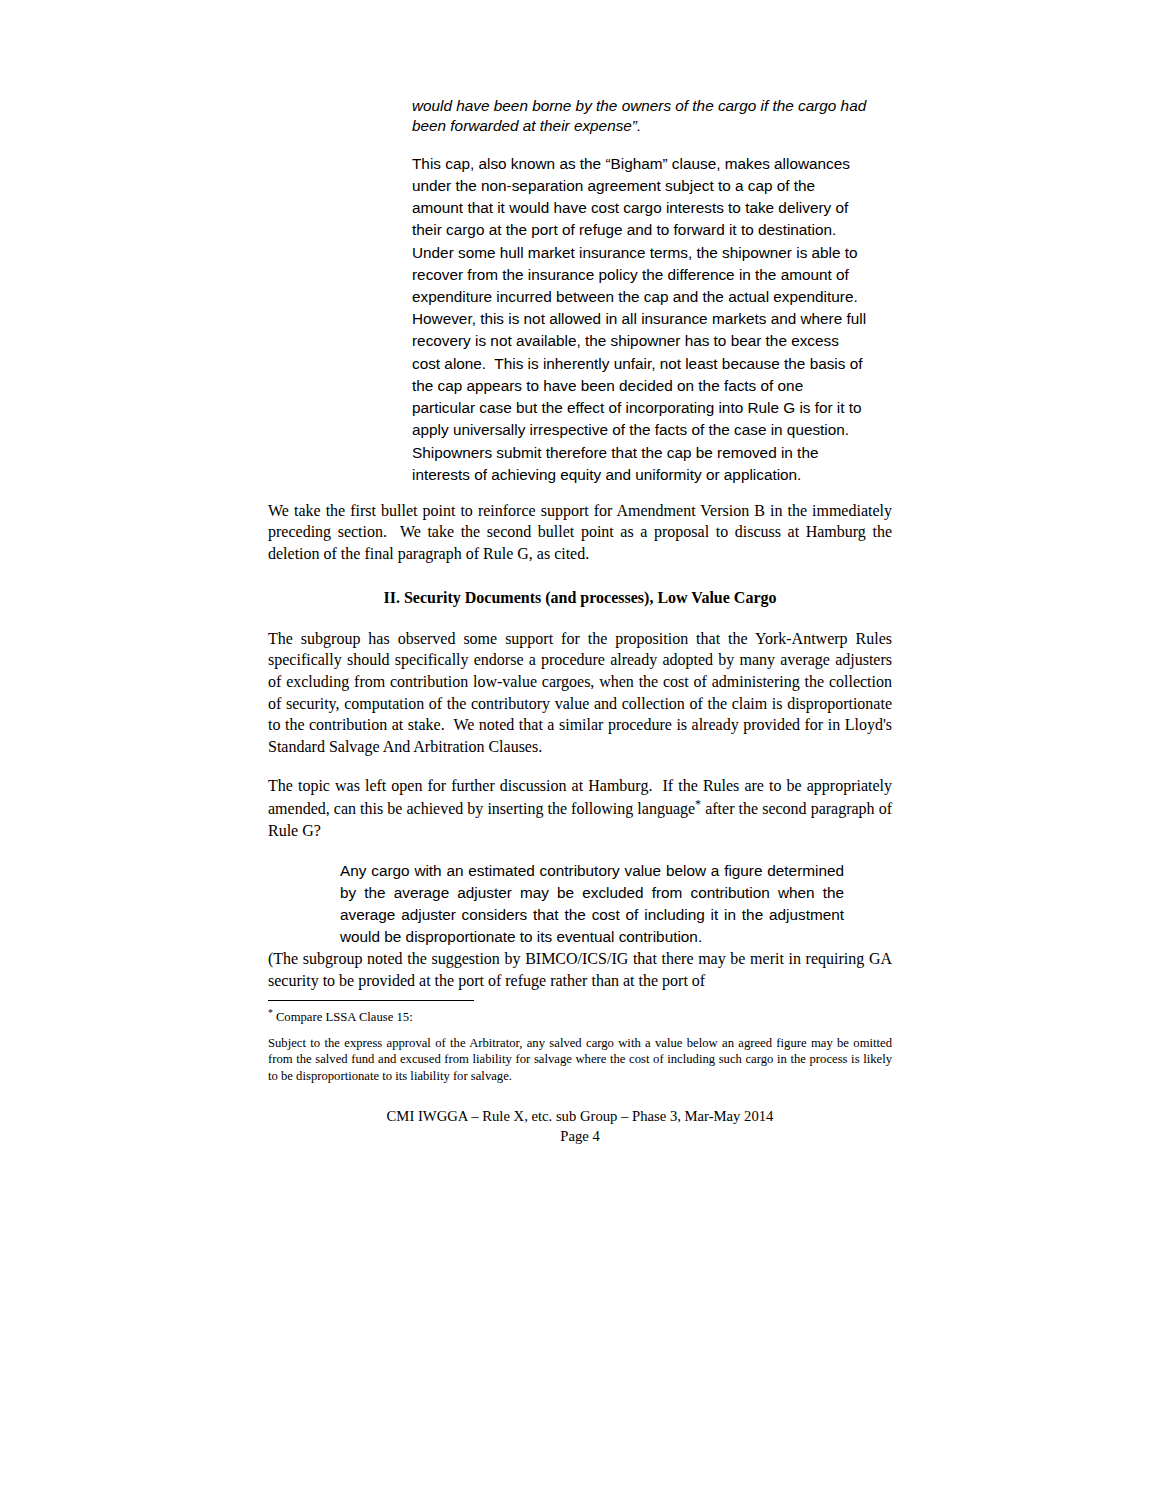would have been borne by the owners of the cargo if the cargo had been forwarded at their expense”.
This cap, also known as the “Bigham” clause, makes allowances under the non-separation agreement subject to a cap of the amount that it would have cost cargo interests to take delivery of their cargo at the port of refuge and to forward it to destination. Under some hull market insurance terms, the shipowner is able to recover from the insurance policy the difference in the amount of expenditure incurred between the cap and the actual expenditure. However, this is not allowed in all insurance markets and where full recovery is not available, the shipowner has to bear the excess cost alone. This is inherently unfair, not least because the basis of the cap appears to have been decided on the facts of one particular case but the effect of incorporating into Rule G is for it to apply universally irrespective of the facts of the case in question. Shipowners submit therefore that the cap be removed in the interests of achieving equity and uniformity or application.
We take the first bullet point to reinforce support for Amendment Version B in the immediately preceding section. We take the second bullet point as a proposal to discuss at Hamburg the deletion of the final paragraph of Rule G, as cited.
II. Security Documents (and processes), Low Value Cargo
The subgroup has observed some support for the proposition that the York-Antwerp Rules specifically should specifically endorse a procedure already adopted by many average adjusters of excluding from contribution low-value cargoes, when the cost of administering the collection of security, computation of the contributory value and collection of the claim is disproportionate to the contribution at stake. We noted that a similar procedure is already provided for in Lloyd's Standard Salvage And Arbitration Clauses.
The topic was left open for further discussion at Hamburg. If the Rules are to be appropriately amended, can this be achieved by inserting the following language* after the second paragraph of Rule G?
Any cargo with an estimated contributory value below a figure determined by the average adjuster may be excluded from contribution when the average adjuster considers that the cost of including it in the adjustment would be disproportionate to its eventual contribution.
(The subgroup noted the suggestion by BIMCO/ICS/IG that there may be merit in requiring GA security to be provided at the port of refuge rather than at the port of
* Compare LSSA Clause 15:
Subject to the express approval of the Arbitrator, any salved cargo with a value below an agreed figure may be omitted from the salved fund and excused from liability for salvage where the cost of including such cargo in the process is likely to be disproportionate to its liability for salvage.
CMI IWGGA – Rule X, etc. sub Group – Phase 3, Mar-May 2014
Page 4